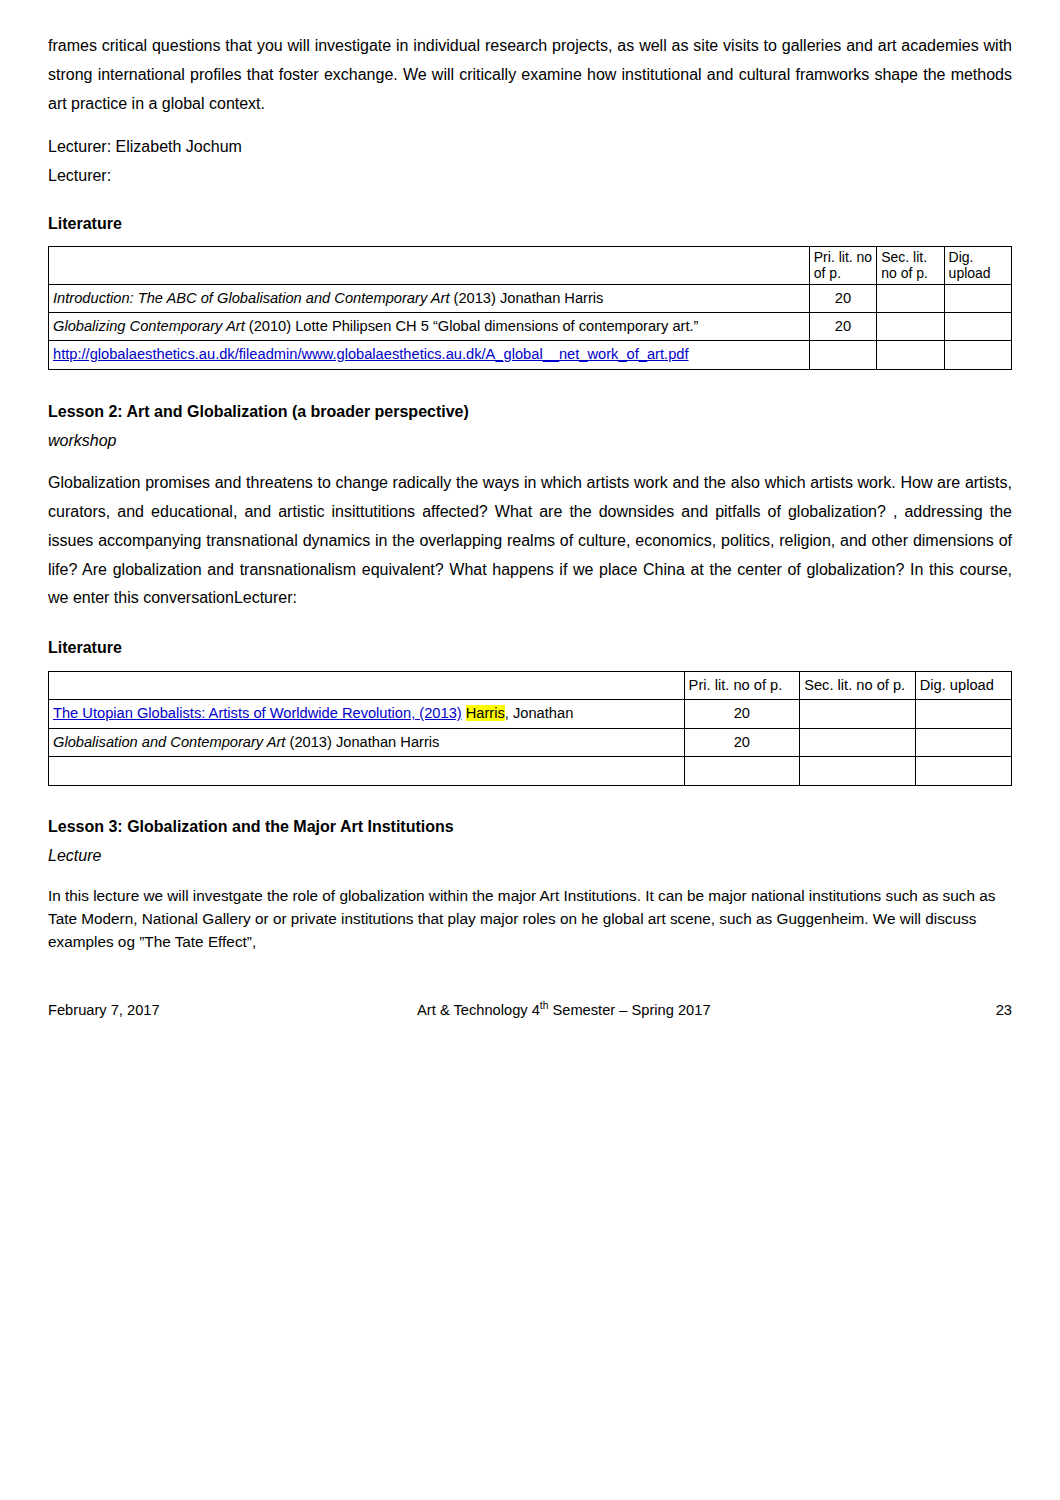frames critical questions that you will investigate in individual research projects, as well as site visits to galleries and art academies with strong international profiles that foster exchange. We will critically examine how institutional and cultural framworks shape the methods art practice in a global context.
Lecturer: Elizabeth Jochum
Lecturer:
Literature
| | Pri. lit. no of p. | Sec. lit. no of p. | Dig. upload |
| --- | --- | --- | --- |
| Introduction: The ABC of Globalisation and Contemporary Art (2013) Jonathan Harris | 20 | | |
| Globalizing Contemporary Art (2010) Lotte Philipsen CH 5 “Global dimensions of contemporary art.” | 20 | | |
| http://globalaesthetics.au.dk/fileadmin/www.globalaesthetics.au.dk/A_global__net_work_of_art.pdf | | | |
Lesson 2: Art and Globalization (a broader perspective)
workshop
Globalization promises and threatens to change radically the ways in which artists work and the also which artists work. How are artists, curators, and educational, and artistic insittutitions affected? What are the downsides and pitfalls of globalization? , addressing the issues accompanying transnational dynamics in the overlapping realms of culture, economics, politics, religion, and other dimensions of life? Are globalization and transnationalism equivalent? What happens if we place China at the center of globalization? In this course, we enter this conversationLecturer:
Literature
| | Pri. lit. no of p. | Sec. lit. no of p. | Dig. upload |
| --- | --- | --- | --- |
| The Utopian Globalists: Artists of Worldwide Revolution, (2013) Harris , Jonathan | 20 | | |
| Globalisation and Contemporary Art (2013) Jonathan Harris | 20 | | |
Lesson 3: Globalization and the Major Art Institutions
Lecture
In this lecture we will investgate the role of globalization within the major Art Institutions. It can be major national institutions such as such as Tate Modern, National Gallery or or private institutions that play major roles on he global art scene, such as Guggenheim. We will discuss examples og ”The Tate Effect”,
February 7, 2017
Art & Technology 4th Semester – Spring 2017
23